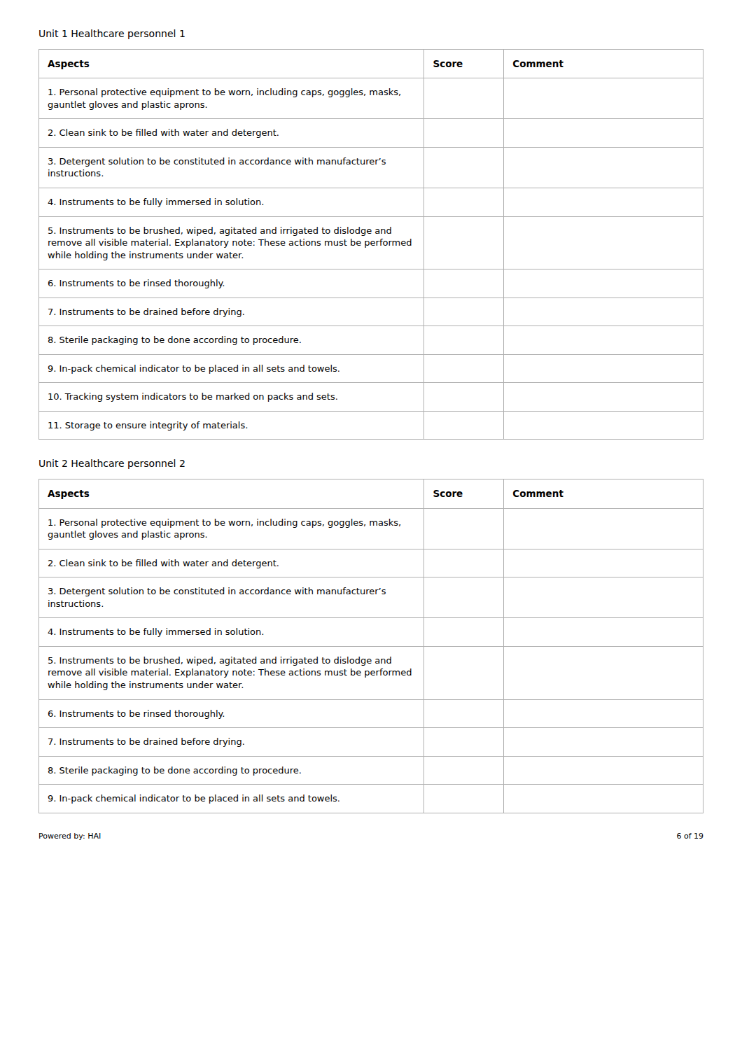Unit 1 Healthcare personnel 1
| Aspects | Score | Comment |
| --- | --- | --- |
| 1. Personal protective equipment to be worn, including caps, goggles, masks, gauntlet gloves and plastic aprons. | | |
| 2. Clean sink to be filled with water and detergent. | | |
| 3. Detergent solution to be constituted in accordance with manufacturer’s instructions. | | |
| 4. Instruments to be fully immersed in solution. | | |
| 5. Instruments to be brushed, wiped, agitated and irrigated to dislodge and remove all visible material. Explanatory note: These actions must be performed while holding the instruments under water. | | |
| 6. Instruments to be rinsed thoroughly. | | |
| 7. Instruments to be drained before drying. | | |
| 8. Sterile packaging to be done according to procedure. | | |
| 9. In-pack chemical indicator to be placed in all sets and towels. | | |
| 10. Tracking system indicators to be marked on packs and sets. | | |
| 11. Storage to ensure integrity of materials. | | |
Unit 2 Healthcare personnel 2
| Aspects | Score | Comment |
| --- | --- | --- |
| 1. Personal protective equipment to be worn, including caps, goggles, masks, gauntlet gloves and plastic aprons. | | |
| 2. Clean sink to be filled with water and detergent. | | |
| 3. Detergent solution to be constituted in accordance with manufacturer’s instructions. | | |
| 4. Instruments to be fully immersed in solution. | | |
| 5. Instruments to be brushed, wiped, agitated and irrigated to dislodge and remove all visible material. Explanatory note: These actions must be performed while holding the instruments under water. | | |
| 6. Instruments to be rinsed thoroughly. | | |
| 7. Instruments to be drained before drying. | | |
| 8. Sterile packaging to be done according to procedure. | | |
| 9. In-pack chemical indicator to be placed in all sets and towels. | | |
Powered by: HAI 6 of 19